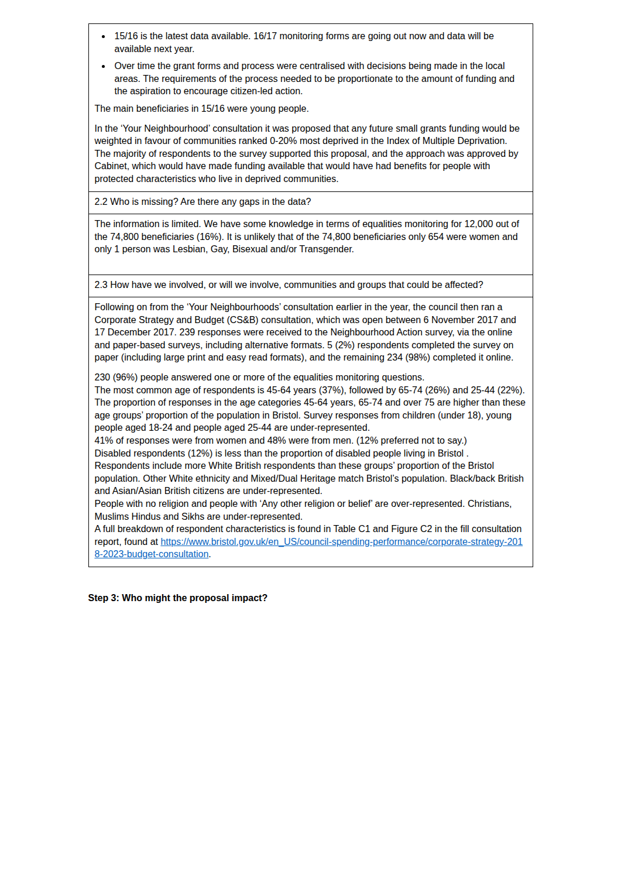| 15/16 is the latest data available. 16/17 monitoring forms are going out now and data will be available next year. Over time the grant forms and process were centralised with decisions being made in the local areas. The requirements of the process needed to be proportionate to the amount of funding and the aspiration to encourage citizen-led action. The main beneficiaries in 15/16 were young people. In the ‘Your Neighbourhood’ consultation it was proposed that any future small grants funding would be weighted in favour of communities ranked 0-20% most deprived in the Index of Multiple Deprivation. The majority of respondents to the survey supported this proposal, and the approach was approved by Cabinet, which would have made funding available that would have had benefits for people with protected characteristics who live in deprived communities. |
| 2.2 Who is missing? Are there any gaps in the data? |
| The information is limited. We have some knowledge in terms of equalities monitoring for 12,000 out of the 74,800 beneficiaries (16%). It is unlikely that of the 74,800 beneficiaries only 654 were women and only 1 person was Lesbian, Gay, Bisexual and/or Transgender. |
| 2.3 How have we involved, or will we involve, communities and groups that could be affected? |
| Following on from the ‘Your Neighbourhoods’ consultation earlier in the year, the council then ran a Corporate Strategy and Budget (CS&B) consultation, which was open between 6 November 2017 and 17 December 2017. 239 responses were received to the Neighbourhood Action survey, via the online and paper-based surveys, including alternative formats. 5 (2%) respondents completed the survey on paper (including large print and easy read formats), and the remaining 234 (98%) completed it online. 230 (96%) people answered one or more of the equalities monitoring questions. The most common age of respondents is 45-64 years (37%), followed by 65-74 (26%) and 25-44 (22%). The proportion of responses in the age categories 45-64 years, 65-74 and over 75 are higher than these age groups’ proportion of the population in Bristol. Survey responses from children (under 18), young people aged 18-24 and people aged 25-44 are under-represented. 41% of responses were from women and 48% were from men. (12% preferred not to say.) Disabled respondents (12%) is less than the proportion of disabled people living in Bristol . Respondents include more White British respondents than these groups’ proportion of the Bristol population. Other White ethnicity and Mixed/Dual Heritage match Bristol’s population. Black/back British and Asian/Asian British citizens are under-represented. People with no religion and people with ‘Any other religion or belief’ are over-represented. Christians, Muslims Hindus and Sikhs are under-represented. A full breakdown of respondent characteristics is found in Table C1 and Figure C2 in the fill consultation report, found at https://www.bristol.gov.uk/en_US/council-spending-performance/corporate-strategy-2018-2023-budget-consultation . |
Step 3: Who might the proposal impact?